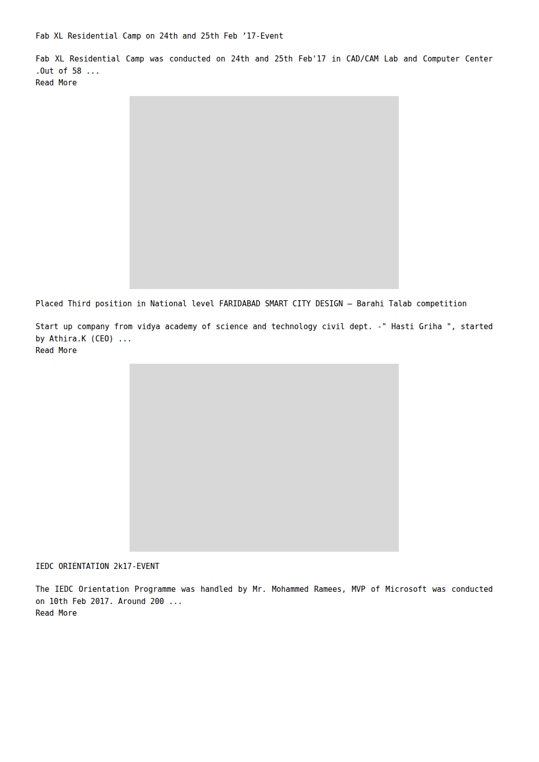Fab XL Residential Camp on 24th and 25th Feb ’17-Event
Fab XL Residential Camp was conducted on 24th and 25th Feb'17 in CAD/CAM Lab and Computer Center .Out of 58 ...
Read More
Placed Third position in National level FARIDABAD SMART CITY DESIGN – Barahi Talab competition
Start up company from vidya academy of science and technology civil dept. -" Hasti Griha ", started by Athira.K (CEO) ...
Read More
IEDC ORIENTATION 2k17-EVENT
The IEDC Orientation Programme was handled by Mr. Mohammed Ramees, MVP of Microsoft was conducted on 10th Feb 2017. Around 200 ...
Read More